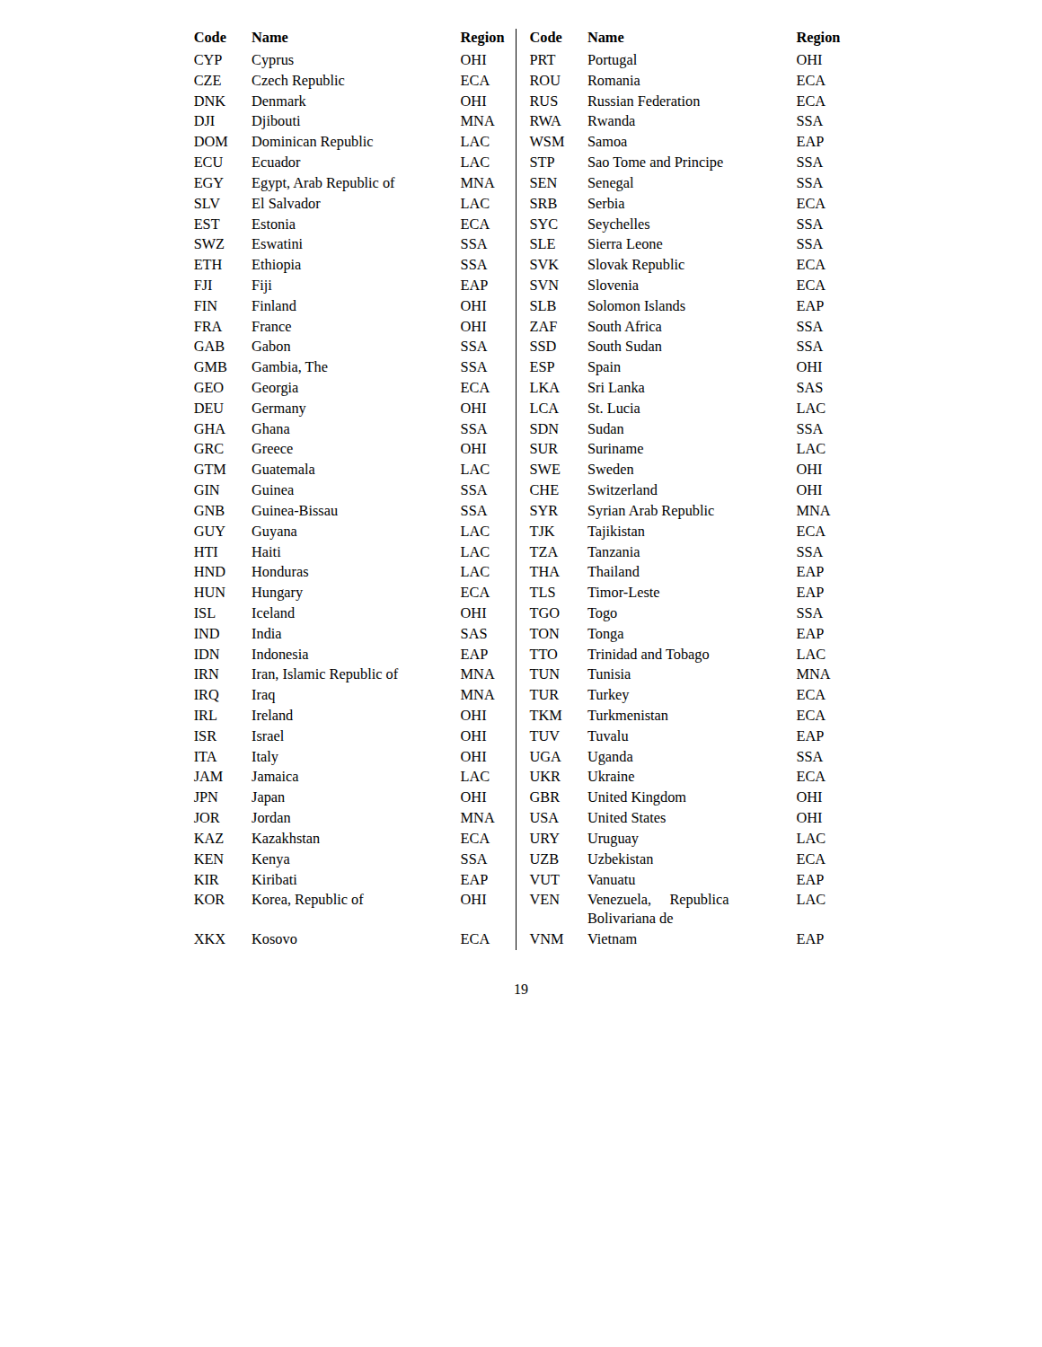| Code | Name | Region | Code | Name | Region |
| --- | --- | --- | --- | --- | --- |
| CYP | Cyprus | OHI | PRT | Portugal | OHI |
| CZE | Czech Republic | ECA | ROU | Romania | ECA |
| DNK | Denmark | OHI | RUS | Russian Federation | ECA |
| DJI | Djibouti | MNA | RWA | Rwanda | SSA |
| DOM | Dominican Republic | LAC | WSM | Samoa | EAP |
| ECU | Ecuador | LAC | STP | Sao Tome and Principe | SSA |
| EGY | Egypt, Arab Republic of | MNA | SEN | Senegal | SSA |
| SLV | El Salvador | LAC | SRB | Serbia | ECA |
| EST | Estonia | ECA | SYC | Seychelles | SSA |
| SWZ | Eswatini | SSA | SLE | Sierra Leone | SSA |
| ETH | Ethiopia | SSA | SVK | Slovak Republic | ECA |
| FJI | Fiji | EAP | SVN | Slovenia | ECA |
| FIN | Finland | OHI | SLB | Solomon Islands | EAP |
| FRA | France | OHI | ZAF | South Africa | SSA |
| GAB | Gabon | SSA | SSD | South Sudan | SSA |
| GMB | Gambia, The | SSA | ESP | Spain | OHI |
| GEO | Georgia | ECA | LKA | Sri Lanka | SAS |
| DEU | Germany | OHI | LCA | St. Lucia | LAC |
| GHA | Ghana | SSA | SDN | Sudan | SSA |
| GRC | Greece | OHI | SUR | Suriname | LAC |
| GTM | Guatemala | LAC | SWE | Sweden | OHI |
| GIN | Guinea | SSA | CHE | Switzerland | OHI |
| GNB | Guinea-Bissau | SSA | SYR | Syrian Arab Republic | MNA |
| GUY | Guyana | LAC | TJK | Tajikistan | ECA |
| HTI | Haiti | LAC | TZA | Tanzania | SSA |
| HND | Honduras | LAC | THA | Thailand | EAP |
| HUN | Hungary | ECA | TLS | Timor-Leste | EAP |
| ISL | Iceland | OHI | TGO | Togo | SSA |
| IND | India | SAS | TON | Tonga | EAP |
| IDN | Indonesia | EAP | TTO | Trinidad and Tobago | LAC |
| IRN | Iran, Islamic Republic of | MNA | TUN | Tunisia | MNA |
| IRQ | Iraq | MNA | TUR | Turkey | ECA |
| IRL | Ireland | OHI | TKM | Turkmenistan | ECA |
| ISR | Israel | OHI | TUV | Tuvalu | EAP |
| ITA | Italy | OHI | UGA | Uganda | SSA |
| JAM | Jamaica | LAC | UKR | Ukraine | ECA |
| JPN | Japan | OHI | GBR | United Kingdom | OHI |
| JOR | Jordan | MNA | USA | United States | OHI |
| KAZ | Kazakhstan | ECA | URY | Uruguay | LAC |
| KEN | Kenya | SSA | UZB | Uzbekistan | ECA |
| KIR | Kiribati | EAP | VUT | Vanuatu | EAP |
| KOR | Korea, Republic of | OHI | VEN | Venezuela, Republica Bolivariana de | LAC |
| XKX | Kosovo | ECA | VNM | Vietnam | EAP |
19